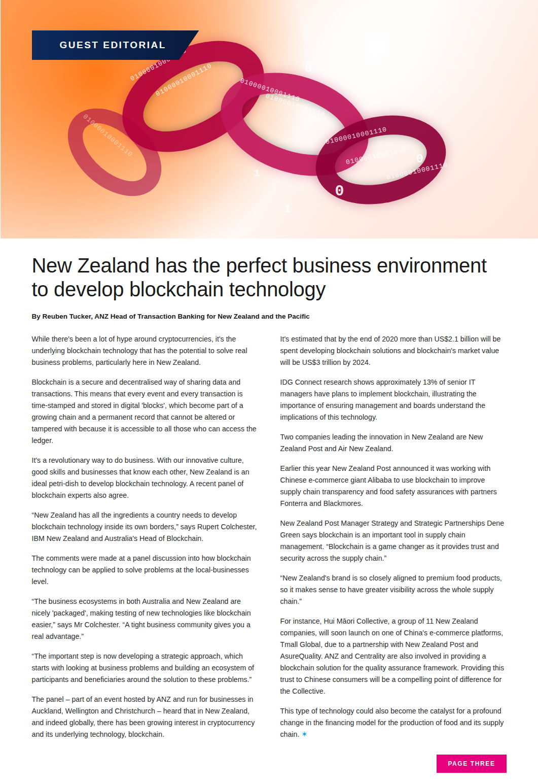GUEST EDITORIAL
01000010001110 01000010001110 01000010001110 01000010001110 01000010001110 01000010001110 01000010001110 01000010001110 0 0 1 0 1
New Zealand has the perfect business environment to develop blockchain technology
By Reuben Tucker, ANZ Head of Transaction Banking for New Zealand and the Pacific
While there's been a lot of hype around cryptocurrencies, it's the underlying blockchain technology that has the potential to solve real business problems, particularly here in New Zealand.
Blockchain is a secure and decentralised way of sharing data and transactions. This means that every event and every transaction is time-stamped and stored in digital 'blocks', which become part of a growing chain and a permanent record that cannot be altered or tampered with because it is accessible to all those who can access the ledger.
It's a revolutionary way to do business. With our innovative culture, good skills and businesses that know each other, New Zealand is an ideal petri-dish to develop blockchain technology. A recent panel of blockchain experts also agree.
“New Zealand has all the ingredients a country needs to develop blockchain technology inside its own borders,” says Rupert Colchester, IBM New Zealand and Australia's Head of Blockchain.
The comments were made at a panel discussion into how blockchain technology can be applied to solve problems at the local-businesses level.
“The business ecosystems in both Australia and New Zealand are nicely 'packaged', making testing of new technologies like blockchain easier,” says Mr Colchester. “A tight business community gives you a real advantage.”
“The important step is now developing a strategic approach, which starts with looking at business problems and building an ecosystem of participants and beneficiaries around the solution to these problems.”
The panel – part of an event hosted by ANZ and run for businesses in Auckland, Wellington and Christchurch – heard that in New Zealand, and indeed globally, there has been growing interest in cryptocurrency and its underlying technology, blockchain.
It's estimated that by the end of 2020 more than US$2.1 billion will be spent developing blockchain solutions and blockchain's market value will be US$3 trillion by 2024.
IDG Connect research shows approximately 13% of senior IT managers have plans to implement blockchain, illustrating the importance of ensuring management and boards understand the implications of this technology.
Two companies leading the innovation in New Zealand are New Zealand Post and Air New Zealand.
Earlier this year New Zealand Post announced it was working with Chinese e-commerce giant Alibaba to use blockchain to improve supply chain transparency and food safety assurances with partners Fonterra and Blackmores.
New Zealand Post Manager Strategy and Strategic Partnerships Dene Green says blockchain is an important tool in supply chain management. “Blockchain is a game changer as it provides trust and security across the supply chain.”
“New Zealand's brand is so closely aligned to premium food products, so it makes sense to have greater visibility across the whole supply chain.”
For instance, Hui Māori Collective, a group of 11 New Zealand companies, will soon launch on one of China's e-commerce platforms, Tmall Global, due to a partnership with New Zealand Post and AsureQuality. ANZ and Centrality are also involved in providing a blockchain solution for the quality assurance framework. Providing this trust to Chinese consumers will be a compelling point of difference for the Collective.
This type of technology could also become the catalyst for a profound change in the financing model for the production of food and its supply chain. ✶
PAGE THREE